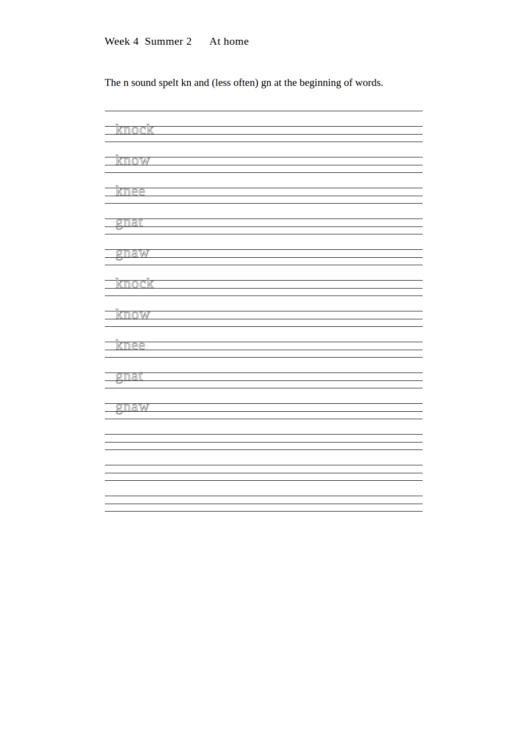Week 4 Summer 2 At home
The n sound spelt kn and (less often) gn at the beginning of words.
knock
know
knee
gnat
gnaw
knock
know
knee
gnat
gnaw